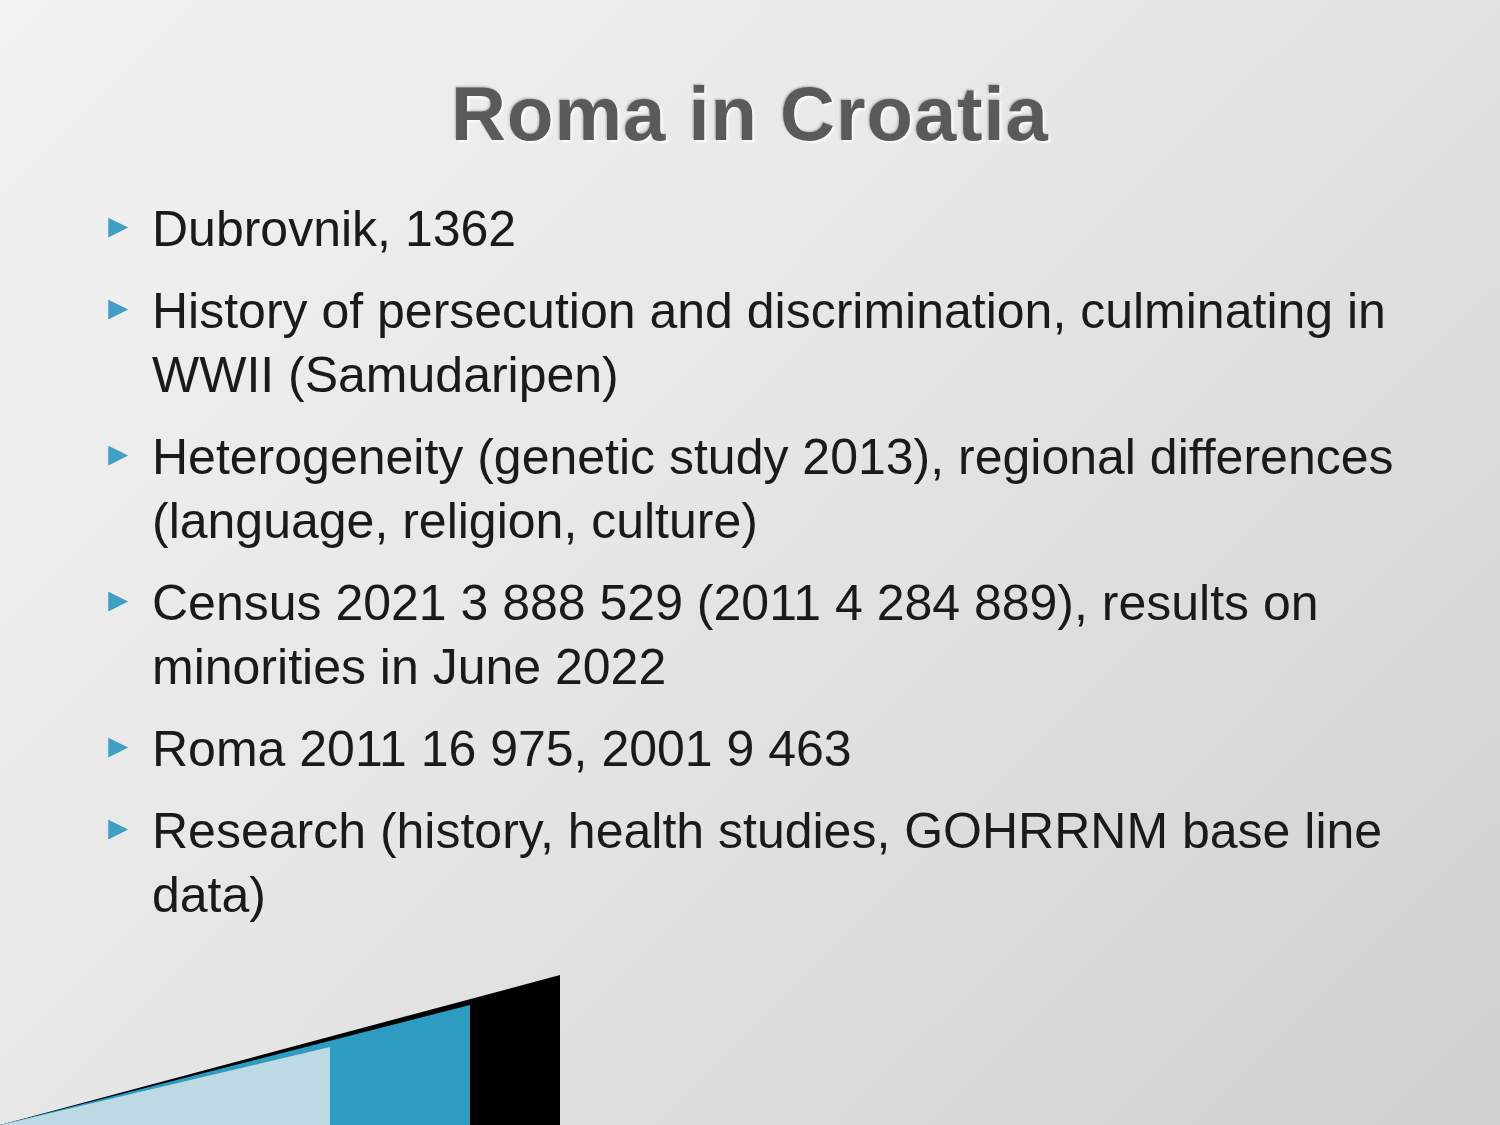Roma in Croatia
Dubrovnik, 1362
History of persecution and discrimination, culminating in WWII (Samudaripen)
Heterogeneity (genetic study 2013), regional differences (language, religion, culture)
Census 2021 3 888 529 (2011 4 284 889), results on minorities in June 2022
Roma 2011 16 975, 2001 9 463
Research (history, health studies, GOHRRNM base line data)